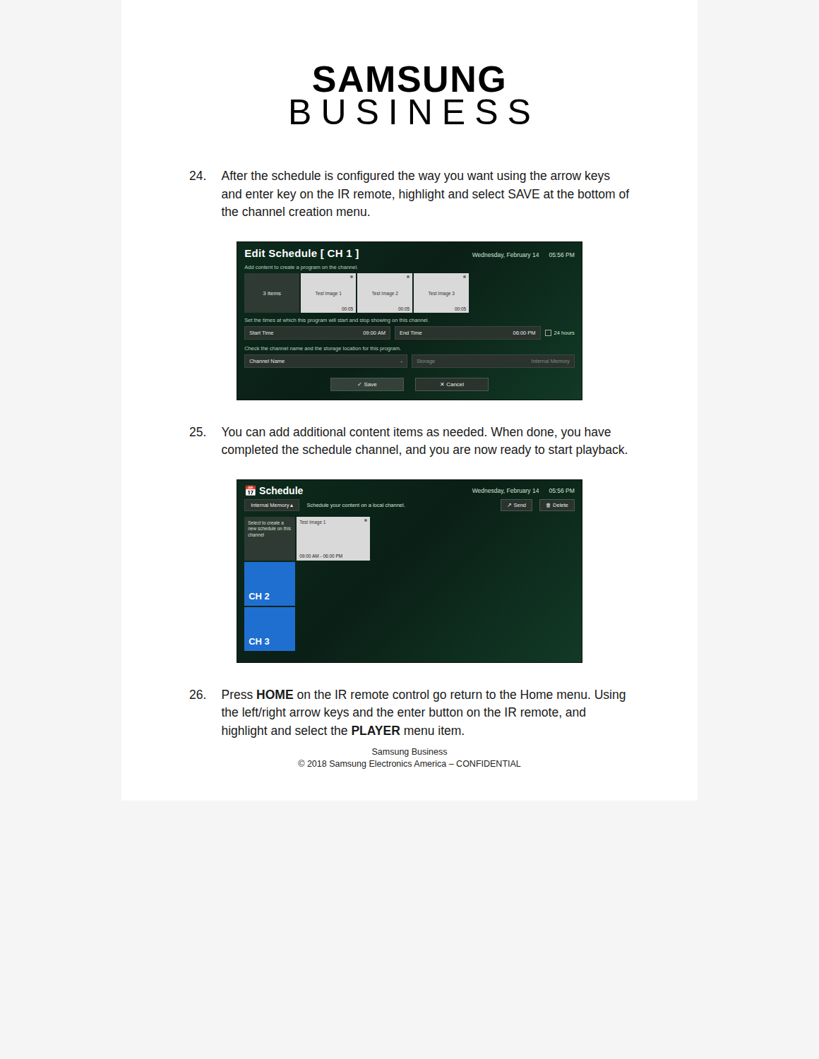SAMSUNG BUSINESS
24. After the schedule is configured the way you want using the arrow keys and enter key on the IR remote, highlight and select SAVE at the bottom of the channel creation menu.
Edit Schedule [ CH 1 ]
Wednesday, February 1405:56 PM
Add content to create a program on the channel.
3 items
Test Image 100:05
Test Image 200:05
Test Image 300:05
Set the times at which this program will start and stop showing on this channel.
Start Time 09:00 AM
End Time 06:00 PM
24 hours
Check the channel name and the storage location for this program.
Channel Name-
Storage Internal Memory
✓ Save
✕ Cancel
25. You can add additional content items as needed. When done, you have completed the schedule channel, and you are now ready to start playback.
📅 Schedule
Wednesday, February 1405:56 PM
Internal Memory ▴
Schedule your content on a local channel.
↗ Send
🗑 Delete
Select to create a new schedule on this channel
Test Image 109:00 AM - 06:00 PM
CH 2
CH 3
26. Press HOME on the IR remote control go return to the Home menu. Using the left/right arrow keys and the enter button on the IR remote, and highlight and select the PLAYER menu item.
Samsung Business
© 2018 Samsung Electronics America – CONFIDENTIAL